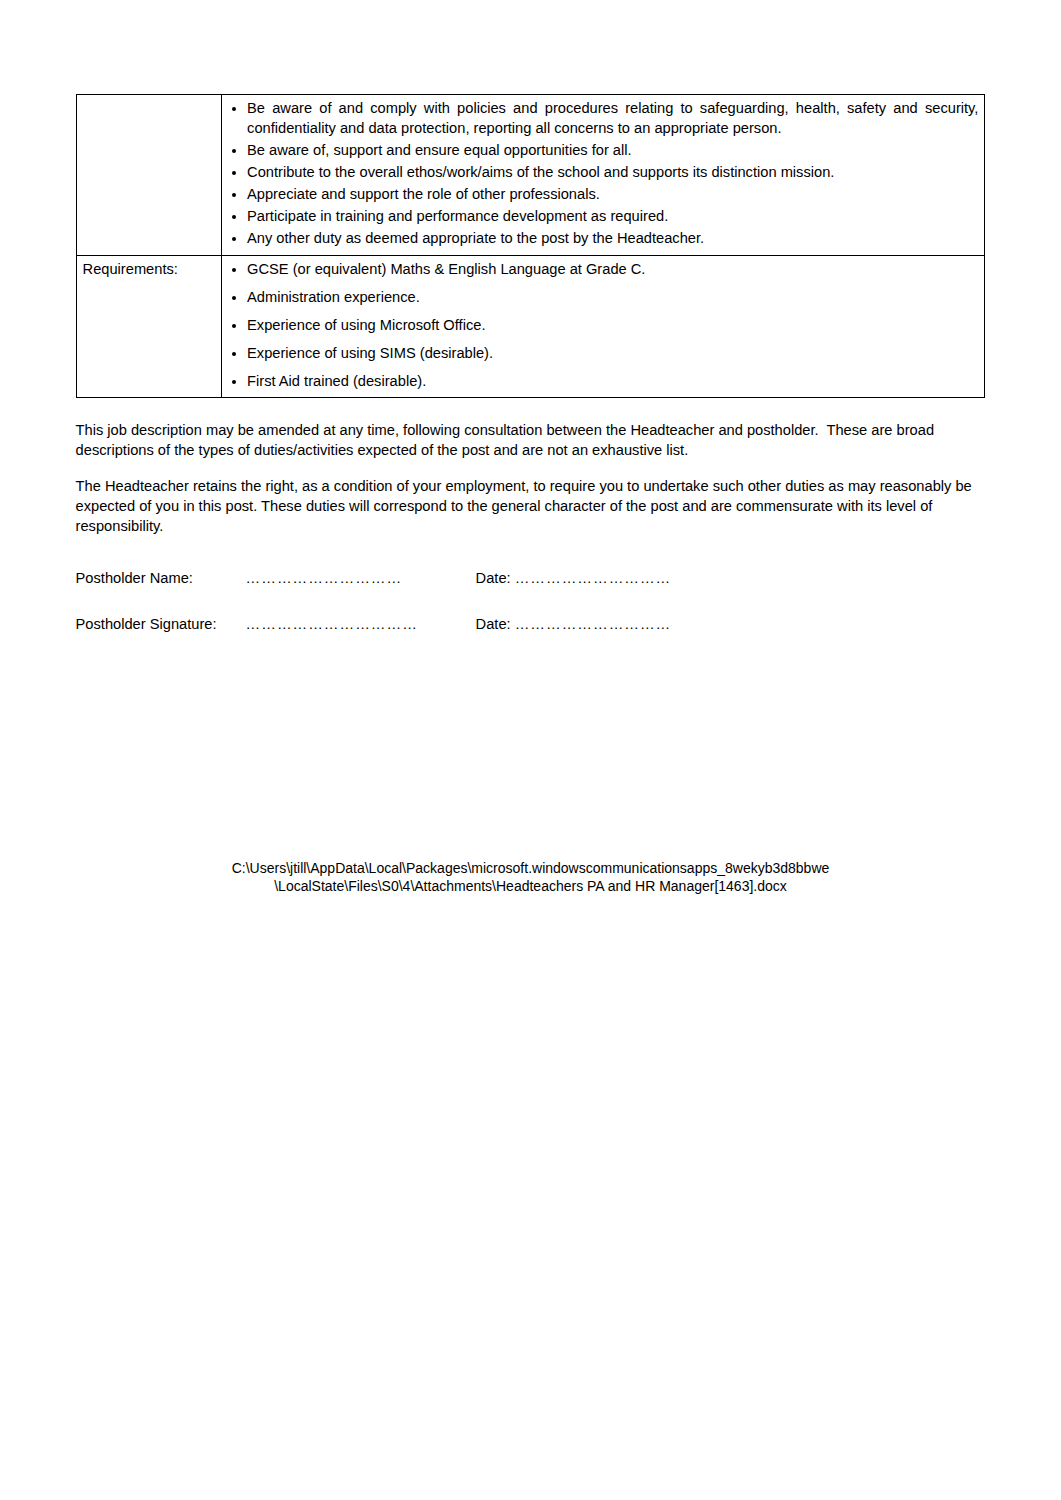| | Be aware of and comply with policies and procedures relating to safeguarding, health, safety and security, confidentiality and data protection, reporting all concerns to an appropriate person. Be aware of, support and ensure equal opportunities for all. Contribute to the overall ethos/work/aims of the school and supports its distinction mission. Appreciate and support the role of other professionals. Participate in training and performance development as required. Any other duty as deemed appropriate to the post by the Headteacher. |
| Requirements: | GCSE (or equivalent) Maths & English Language at Grade C. Administration experience. Experience of using Microsoft Office. Experience of using SIMS (desirable). First Aid trained (desirable). |
This job description may be amended at any time, following consultation between the Headteacher and postholder. These are broad descriptions of the types of duties/activities expected of the post and are not an exhaustive list.
The Headteacher retains the right, as a condition of your employment, to require you to undertake such other duties as may reasonably be expected of you in this post. These duties will correspond to the general character of the post and are commensurate with its level of responsibility.
Postholder Name:…………………………Date: …………………………
Postholder Signature:……………………………Date: …………………………
C:\Users\jtill\AppData\Local\Packages\microsoft.windowscommunicationsapps_8wekyb3d8bbwe
\LocalState\Files\S0\4\Attachments\Headteachers PA and HR Manager[1463].docx